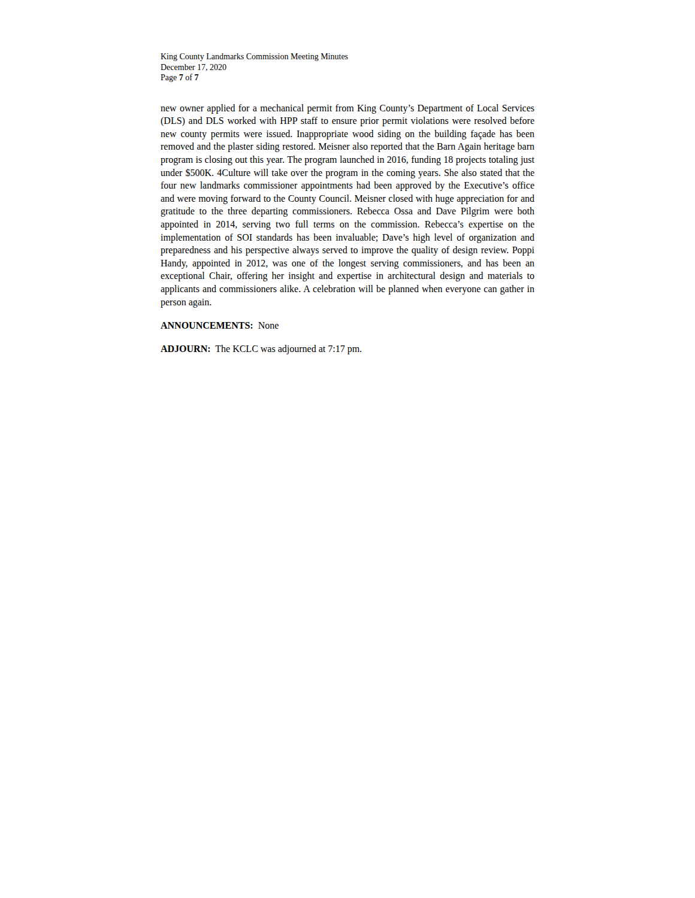King County Landmarks Commission Meeting Minutes
December 17, 2020
Page 7 of 7
new owner applied for a mechanical permit from King County’s Department of Local Services (DLS) and DLS worked with HPP staff to ensure prior permit violations were resolved before new county permits were issued. Inappropriate wood siding on the building façade has been removed and the plaster siding restored. Meisner also reported that the Barn Again heritage barn program is closing out this year. The program launched in 2016, funding 18 projects totaling just under $500K. 4Culture will take over the program in the coming years. She also stated that the four new landmarks commissioner appointments had been approved by the Executive’s office and were moving forward to the County Council. Meisner closed with huge appreciation for and gratitude to the three departing commissioners. Rebecca Ossa and Dave Pilgrim were both appointed in 2014, serving two full terms on the commission. Rebecca’s expertise on the implementation of SOI standards has been invaluable; Dave’s high level of organization and preparedness and his perspective always served to improve the quality of design review. Poppi Handy, appointed in 2012, was one of the longest serving commissioners, and has been an exceptional Chair, offering her insight and expertise in architectural design and materials to applicants and commissioners alike. A celebration will be planned when everyone can gather in person again.
ANNOUNCEMENTS: None
ADJOURN: The KCLC was adjourned at 7:17 pm.